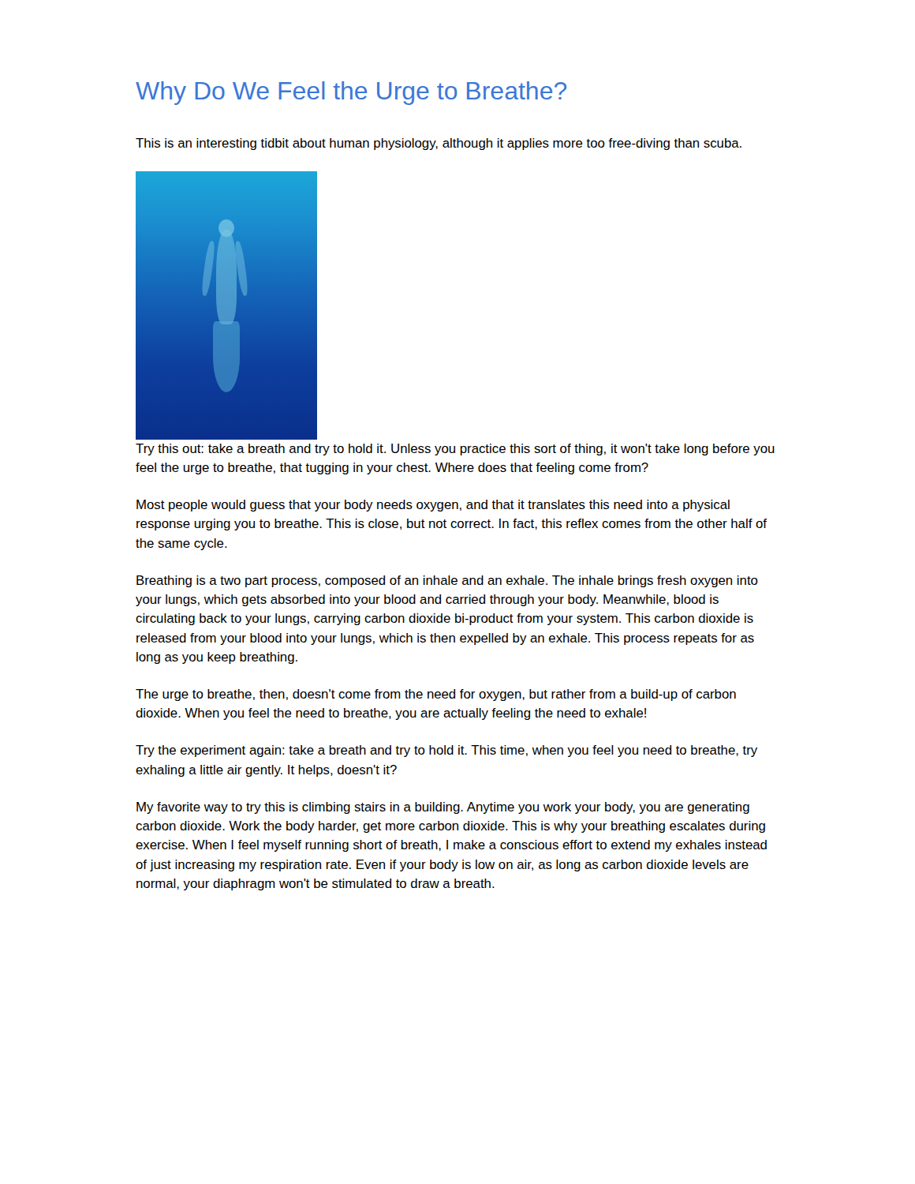Why Do We Feel the Urge to Breathe?
This is an interesting tidbit about human physiology, although it applies more too free-diving than scuba.
Try this out: take a breath and try to hold it. Unless you practice this sort of thing, it won't take long before you feel the urge to breathe, that tugging in your chest. Where does that feeling come from?
Most people would guess that your body needs oxygen, and that it translates this need into a physical response urging you to breathe. This is close, but not correct. In fact, this reflex comes from the other half of the same cycle.
Breathing is a two part process, composed of an inhale and an exhale. The inhale brings fresh oxygen into your lungs, which gets absorbed into your blood and carried through your body. Meanwhile, blood is circulating back to your lungs, carrying carbon dioxide bi-product from your system. This carbon dioxide is released from your blood into your lungs, which is then expelled by an exhale. This process repeats for as long as you keep breathing.
The urge to breathe, then, doesn't come from the need for oxygen, but rather from a build-up of carbon dioxide. When you feel the need to breathe, you are actually feeling the need to exhale!
Try the experiment again: take a breath and try to hold it. This time, when you feel you need to breathe, try exhaling a little air gently. It helps, doesn't it?
My favorite way to try this is climbing stairs in a building. Anytime you work your body, you are generating carbon dioxide. Work the body harder, get more carbon dioxide. This is why your breathing escalates during exercise. When I feel myself running short of breath, I make a conscious effort to extend my exhales instead of just increasing my respiration rate. Even if your body is low on air, as long as carbon dioxide levels are normal, your diaphragm won't be stimulated to draw a breath.